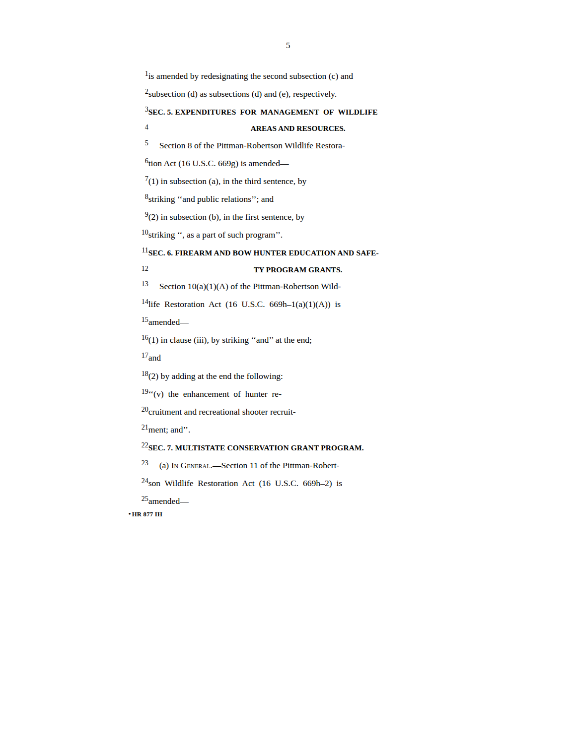5
| 1 | is amended by redesignating the second subsection (c) and |
| 2 | subsection (d) as subsections (d) and (e), respectively. |
| 3 | SEC. 5. EXPENDITURES FOR MANAGEMENT OF WILDLIFE |
| 4 | AREAS AND RESOURCES. |
| 5 | Section 8 of the Pittman-Robertson Wildlife Restora- |
| 6 | tion Act (16 U.S.C. 669g) is amended— |
| 7 | (1) in subsection (a), in the third sentence, by |
| 8 | striking ‘‘and public relations’’; and |
| 9 | (2) in subsection (b), in the first sentence, by |
| 10 | striking ‘‘, as a part of such program’’. |
| 11 | SEC. 6. FIREARM AND BOW HUNTER EDUCATION AND SAFE- |
| 12 | TY PROGRAM GRANTS. |
| 13 | Section 10(a)(1)(A) of the Pittman-Robertson Wild- |
| 14 | life Restoration Act (16 U.S.C. 669h–1(a)(1)(A)) is |
| 15 | amended— |
| 16 | (1) in clause (iii), by striking ‘‘and’’ at the end; |
| 17 | and |
| 18 | (2) by adding at the end the following: |
| 19 | ‘‘(v) the enhancement of hunter re- |
| 20 | cruitment and recreational shooter recruit- |
| 21 | ment; and’’. |
| 22 | SEC. 7. MULTISTATE CONSERVATION GRANT PROGRAM. |
| 23 | (a) In General. —Section 11 of the Pittman-Robert- |
| 24 | son Wildlife Restoration Act (16 U.S.C. 669h–2) is |
| 25 | amended— |
•HR 877 IH